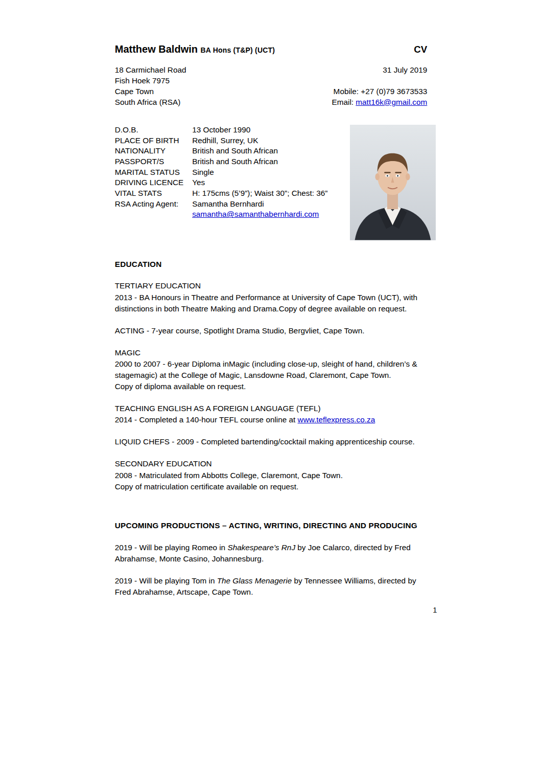Matthew Baldwin BA Hons (T&P) (UCT)
CV
18 Carmichael Road
Fish Hoek 7975
Cape Town
South Africa (RSA)
31 July 2019
Mobile: +27 (0)79 3673533
Email: matt16k@gmail.com
| D.O.B. | 13 October 1990 |
| PLACE OF BIRTH | Redhill, Surrey, UK |
| NATIONALITY | British and South African |
| PASSPORT/S | British and South African |
| MARITAL STATUS | Single |
| DRIVING LICENCE | Yes |
| VITAL STATS | H: 175cms (5’9”); Waist 30”; Chest: 36” |
| RSA Acting Agent: | Samantha Bernhardi |
| | samantha@samanthabernhardi.com |
EDUCATION
TERTIARY EDUCATION
2013 - BA Honours in Theatre and Performance at University of Cape Town (UCT), with distinctions in both Theatre Making and Drama.Copy of degree available on request.
ACTING - 7-year course, Spotlight Drama Studio, Bergvliet, Cape Town.
MAGIC
2000 to 2007 - 6-year Diploma inMagic (including close-up, sleight of hand, children’s & stagemagic) at the College of Magic, Lansdowne Road, Claremont, Cape Town.
Copy of diploma available on request.
TEACHING ENGLISH AS A FOREIGN LANGUAGE (TEFL)
2014 - Completed a 140-hour TEFL course online at www.teflexpress.co.za
LIQUID CHEFS - 2009 - Completed bartending/cocktail making apprenticeship course.
SECONDARY EDUCATION
2008 - Matriculated from Abbotts College, Claremont, Cape Town.
Copy of matriculation certificate available on request.
UPCOMING PRODUCTIONS – ACTING, WRITING, DIRECTING AND PRODUCING
2019 - Will be playing Romeo in Shakespeare’s RnJ by Joe Calarco, directed by Fred Abrahamse, Monte Casino, Johannesburg.
2019 - Will be playing Tom in The Glass Menagerie by Tennessee Williams, directed by Fred Abrahamse, Artscape, Cape Town.
1